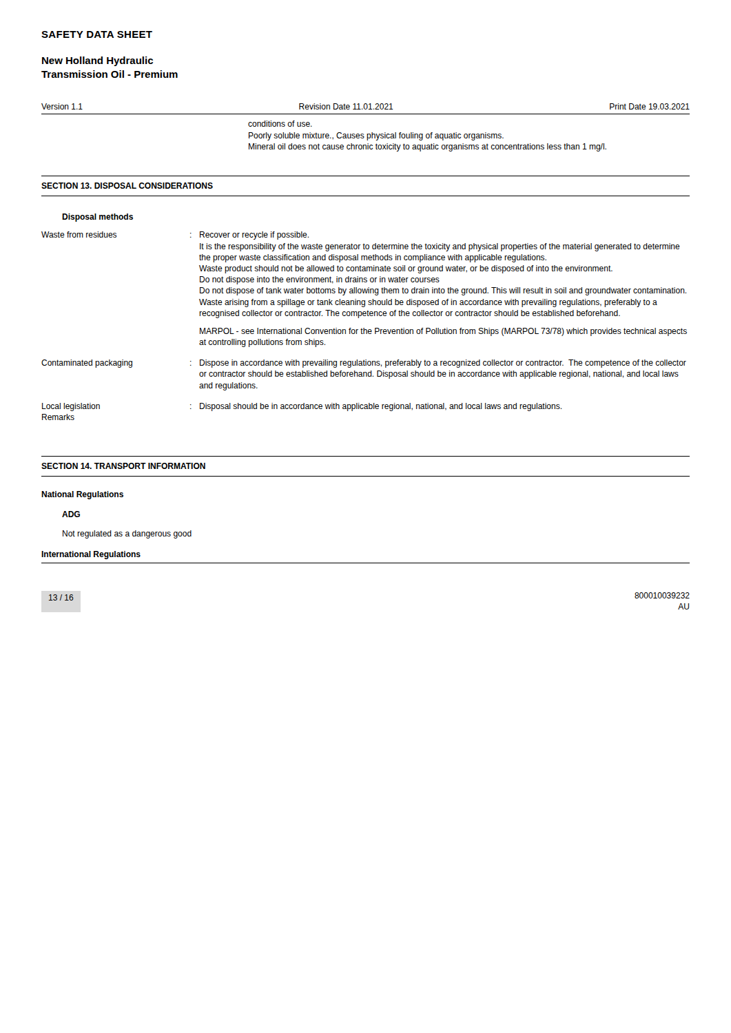SAFETY DATA SHEET
New Holland Hydraulic
Transmission Oil - Premium
Version 1.1 Revision Date 11.01.2021 Print Date 19.03.2021
conditions of use.
Poorly soluble mixture., Causes physical fouling of aquatic organisms.
Mineral oil does not cause chronic toxicity to aquatic organisms at concentrations less than 1 mg/l.
SECTION 13. DISPOSAL CONSIDERATIONS
Disposal methods
| Waste from residues | : | Recover or recycle if possible. It is the responsibility of the waste generator to determine the toxicity and physical properties of the material generated to determine the proper waste classification and disposal methods in compliance with applicable regulations. Waste product should not be allowed to contaminate soil or ground water, or be disposed of into the environment. Do not dispose into the environment, in drains or in water courses Do not dispose of tank water bottoms by allowing them to drain into the ground. This will result in soil and groundwater contamination. Waste arising from a spillage or tank cleaning should be disposed of in accordance with prevailing regulations, preferably to a recognised collector or contractor. The competence of the collector or contractor should be established beforehand. MARPOL - see International Convention for the Prevention of Pollution from Ships (MARPOL 73/78) which provides technical aspects at controlling pollutions from ships. |
| Contaminated packaging | : | Dispose in accordance with prevailing regulations, preferably to a recognized collector or contractor. The competence of the collector or contractor should be established beforehand. Disposal should be in accordance with applicable regional, national, and local laws and regulations. |
| Local legislation Remarks | : | Disposal should be in accordance with applicable regional, national, and local laws and regulations. |
SECTION 14. TRANSPORT INFORMATION
National Regulations
ADG
Not regulated as a dangerous good
International Regulations
13 / 16 800010039232
AU